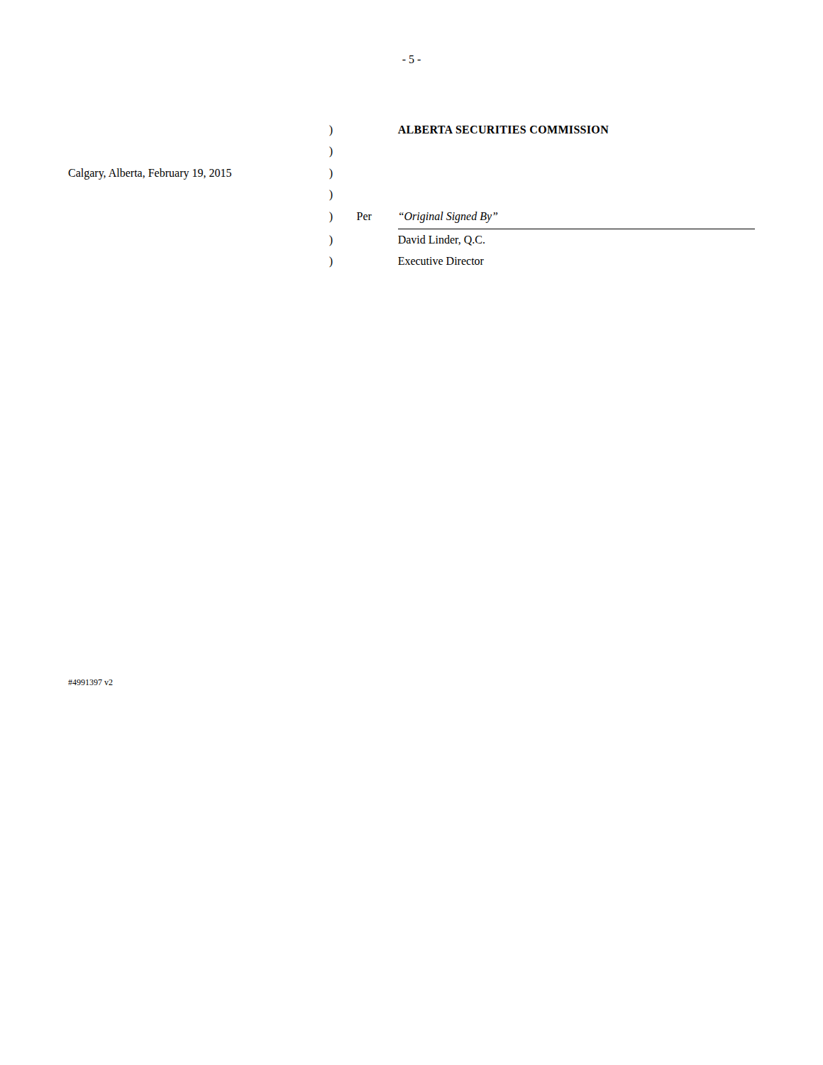- 5 -
| | ) | | ALBERTA SECURITIES COMMISSION |
| | ) | | |
| Calgary, Alberta, February 19, 2015 | ) | | |
| | ) | | |
| | ) | Per | “Original Signed By” |
| | ) | | David Linder, Q.C. |
| | ) | | Executive Director |
#4991397 v2